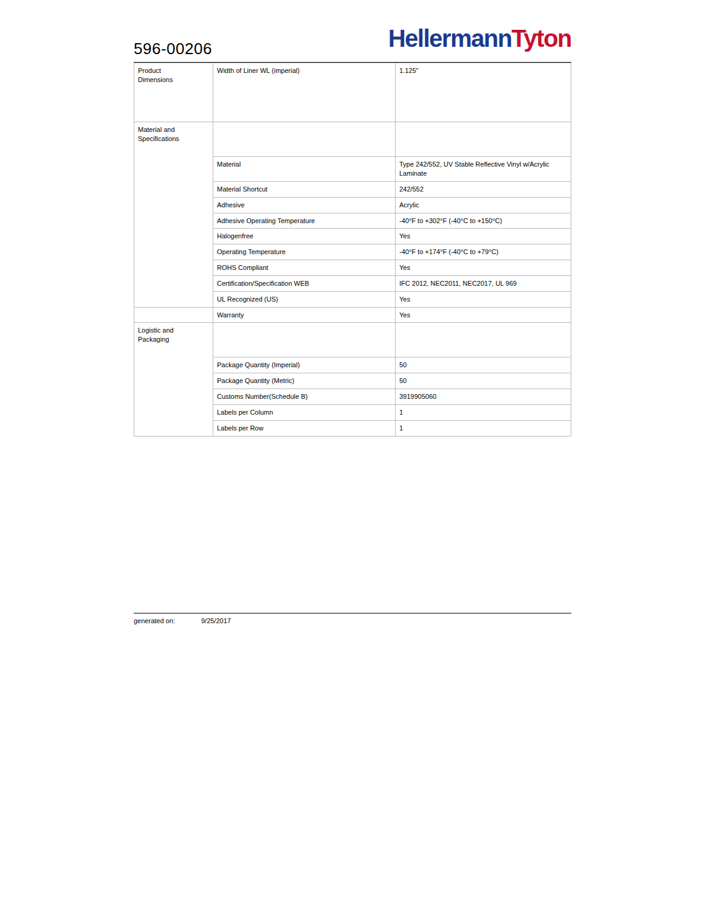596-00206
Hellermann Tyton
| Product Dimensions | Width of Liner WL (imperial) | 1.125" |
| Material and Specifications | | |
| Material | Type 242/552, UV Stable Reflective Vinyl w/Acrylic Laminate |
| Material Shortcut | 242/552 |
| Adhesive | Acrylic |
| Adhesive Operating Temperature | -40°F to +302°F (-40°C to +150°C) |
| Halogenfree | Yes |
| Operating Temperature | -40°F to +174°F (-40°C to +79°C) |
| ROHS Compliant | Yes |
| Certification/Specification WEB | IFC 2012, NEC2011, NEC2017, UL 969 |
| UL Recognized (US) | Yes |
| | Warranty | Yes |
| Logistic and Packaging | | |
| Package Quantity (Imperial) | 50 |
| Package Quantity (Metric) | 50 |
| Customs Number(Schedule B) | 3919905060 |
| Labels per Column | 1 |
| Labels per Row | 1 |
generated on: 9/25/2017